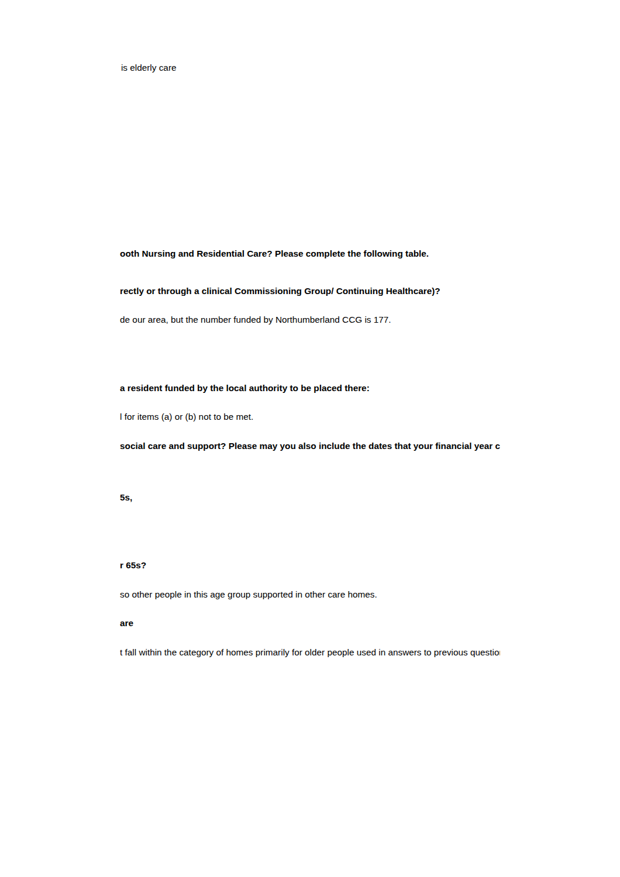is elderly care
ooth Nursing and Residential Care? Please complete the following table.
rectly or through a clinical Commissioning Group/ Continuing Healthcare)?
de our area, but the number funded by Northumberland CCG is 177.
a resident funded by the local authority to be placed there:
l for items (a) or (b) not to be met.
social care and support? Please may you also include the dates that your financial year covers?
5s,
r 65s?
so other people in this age group supported in other care homes.
are
t fall within the category of homes primarily for older people used in answers to previous questions.